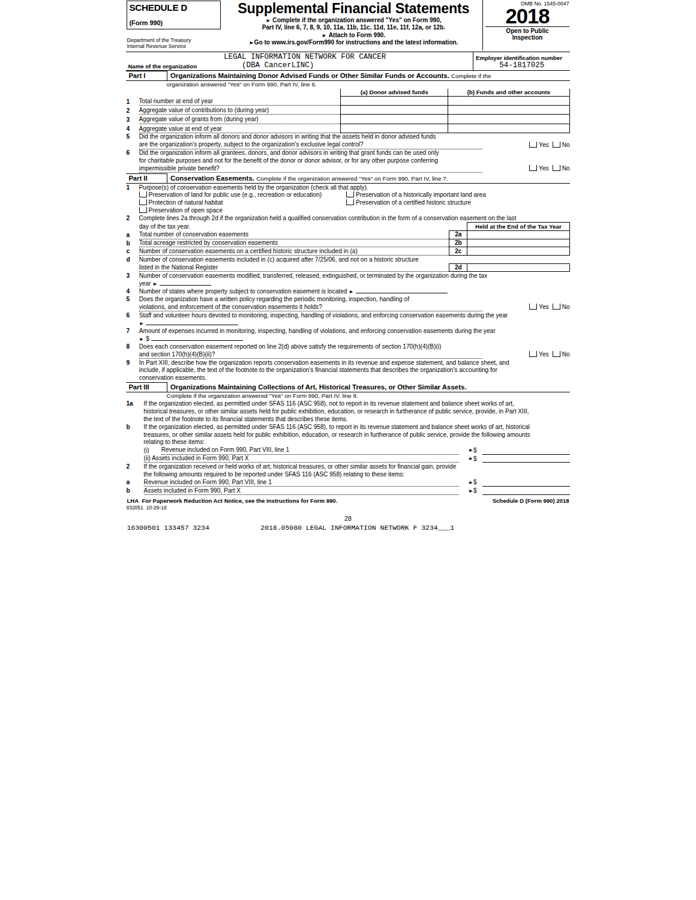| SCHEDULE D (Form 990) Department of the Treasury Internal Revenue Service | Supplemental Financial Statements ► Complete if the organization answered "Yes" on Form 990, Part IV, line 6, 7, 8, 9, 10, 11a, 11b, 11c, 11d, 11e, 11f, 12a, or 12b. ► Attach to Form 990. ► Go to www.irs.gov/Form990 for instructions and the latest information. | OMB No. 1545-0047 2018 Open to Public Inspection |
| Name of the organization | LEGAL INFORMATION NETWORK FOR CANCER (DBA CancerLINC) | Employer identification number 54-1817025 |
| Part I | Organizations Maintaining Donor Advised Funds or Other Similar Funds or Accounts. Complete if the |
organization answered "Yes" on Form 990, Part IV, line 6.
| | | (a) Donor advised funds | (b) Funds and other accounts |
| 1 | Total number at end of year | | |
| 2 | Aggregate value of contributions to (during year) | | |
| 3 | Aggregate value of grants from (during year) | | |
| 4 | Aggregate value at end of year | | |
| 5 | Did the organization inform all donors and donor advisors in writing that the assets held in donor advised funds |
| | are the organization's property, subject to the organization's exclusive legal control? | Yes No |
| 6 | Did the organization inform all grantees, donors, and donor advisors in writing that grant funds can be used only |
| | for charitable purposes and not for the benefit of the donor or donor advisor, or for any other purpose conferring |
| | impermissible private benefit? | Yes No |
| Part II | Conservation Easements. Complete if the organization answered "Yes" on Form 990, Part IV, line 7. |
| 1 | Purpose(s) of conservation easements held by the organization (check all that apply). |
| | Preservation of land for public use (e.g., recreation or education) | Preservation of a historically important land area |
| | Protection of natural habitat | Preservation of a certified historic structure |
| | Preservation of open space | |
| 2 | Complete lines 2a through 2d if the organization held a qualified conservation contribution in the form of a conservation easement on the last |
| | day of the tax year. | | Held at the End of the Tax Year |
| a | Total number of conservation easements | 2a | |
| b | Total acreage restricted by conservation easements | 2b | |
| c | Number of conservation easements on a certified historic structure included in (a) | 2c | |
| d | Number of conservation easements included in (c) acquired after 7/25/06, and not on a historic structure | | |
| | listed in the National Register | 2d | |
| 3 | Number of conservation easements modified, transferred, released, extinguished, or terminated by the organization during the tax |
| | year ► |
| 4 | Number of states where property subject to conservation easement is located ► |
| 5 | Does the organization have a written policy regarding the periodic monitoring, inspection, handling of |
| | violations, and enforcement of the conservation easements it holds? | Yes No |
| 6 | Staff and volunteer hours devoted to monitoring, inspecting, handling of violations, and enforcing conservation easements during the year |
| | ► |
| 7 | Amount of expenses incurred in monitoring, inspecting, handling of violations, and enforcing conservation easements during the year |
| | ► $ |
| 8 | Does each conservation easement reported on line 2(d) above satisfy the requirements of section 170(h)(4)(B)(i) |
| | and section 170(h)(4)(B)(ii)? | Yes No |
| 9 | In Part XIII, describe how the organization reports conservation easements in its revenue and expense statement, and balance sheet, and |
| | include, if applicable, the text of the footnote to the organization's financial statements that describes the organization's accounting for |
| | conservation easements. |
| Part III | Organizations Maintaining Collections of Art, Historical Treasures, or Other Similar Assets. |
Complete if the organization answered "Yes" on Form 990, Part IV, line 8.
| 1a | If the organization elected, as permitted under SFAS 116 (ASC 958), not to report in its revenue statement and balance sheet works of art, |
| | historical treasures, or other similar assets held for public exhibition, education, or research in furtherance of public service, provide, in Part XIII, |
| | the text of the footnote to its financial statements that describes these items. |
| b | If the organization elected, as permitted under SFAS 116 (ASC 958), to report in its revenue statement and balance sheet works of art, historical |
| | treasures, or other similar assets held for public exhibition, education, or research in furtherance of public service, provide the following amounts |
| | relating to these items: |
| | (i) | Revenue included on Form 990, Part VIII, line 1 | ► | $ | |
| | (ii) Assets included in Form 990, Part X | ► | $ | |
| 2 | If the organization received or held works of art, historical treasures, or other similar assets for financial gain, provide |
| | the following amounts required to be reported under SFAS 116 (ASC 958) relating to these items: |
| a | Revenue included on Form 990, Part VIII, line 1 | ► | $ | |
| b | Assets included in Form 990, Part X | ► | $ | |
| LHA For Paperwork Reduction Act Notice, see the Instructions for Form 990. | Schedule D (Form 990) 2018 |
832051 10-29-18
28
| 16300501 133457 3234 | 2018.05080 LEGAL INFORMATION NETWORK F 3234___1 |